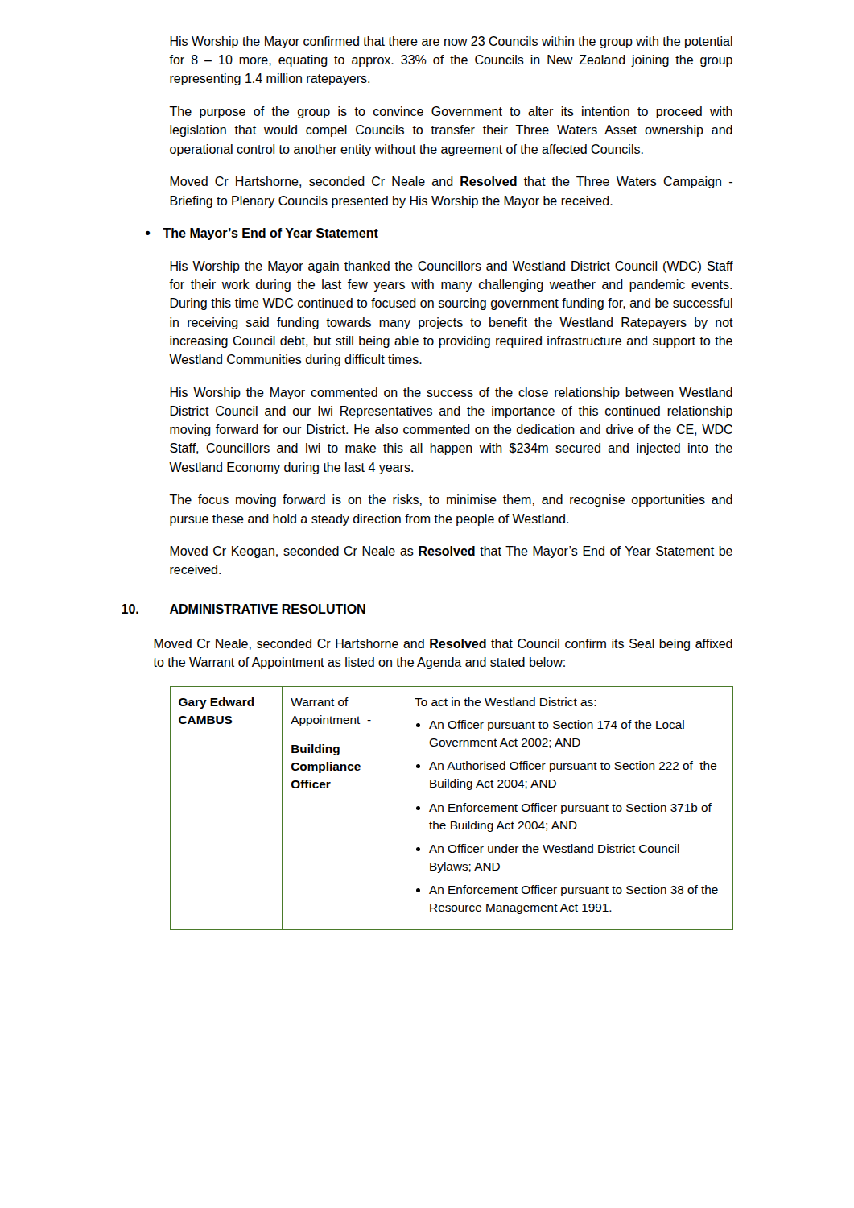His Worship the Mayor confirmed that there are now 23 Councils within the group with the potential for 8 – 10 more, equating to approx. 33% of the Councils in New Zealand joining the group representing 1.4 million ratepayers.
The purpose of the group is to convince Government to alter its intention to proceed with legislation that would compel Councils to transfer their Three Waters Asset ownership and operational control to another entity without the agreement of the affected Councils.
Moved Cr Hartshorne, seconded Cr Neale and Resolved that the Three Waters Campaign - Briefing to Plenary Councils presented by His Worship the Mayor be received.
The Mayor’s End of Year Statement
His Worship the Mayor again thanked the Councillors and Westland District Council (WDC) Staff for their work during the last few years with many challenging weather and pandemic events. During this time WDC continued to focused on sourcing government funding for, and be successful in receiving said funding towards many projects to benefit the Westland Ratepayers by not increasing Council debt, but still being able to providing required infrastructure and support to the Westland Communities during difficult times.
His Worship the Mayor commented on the success of the close relationship between Westland District Council and our Iwi Representatives and the importance of this continued relationship moving forward for our District. He also commented on the dedication and drive of the CE, WDC Staff, Councillors and Iwi to make this all happen with $234m secured and injected into the Westland Economy during the last 4 years.
The focus moving forward is on the risks, to minimise them, and recognise opportunities and pursue these and hold a steady direction from the people of Westland.
Moved Cr Keogan, seconded Cr Neale as Resolved that The Mayor’s End of Year Statement be received.
10. ADMINISTRATIVE RESOLUTION
Moved Cr Neale, seconded Cr Hartshorne and Resolved that Council confirm its Seal being affixed to the Warrant of Appointment as listed on the Agenda and stated below:
| Gary Edward CAMBUS | Warrant of Appointment - Building Compliance Officer | To act in the Westland District as: An Officer pursuant to Section 174 of the Local Government Act 2002; AND An Authorised Officer pursuant to Section 222 of the Building Act 2004; AND An Enforcement Officer pursuant to Section 371b of the Building Act 2004; AND An Officer under the Westland District Council Bylaws; AND An Enforcement Officer pursuant to Section 38 of the Resource Management Act 1991. |